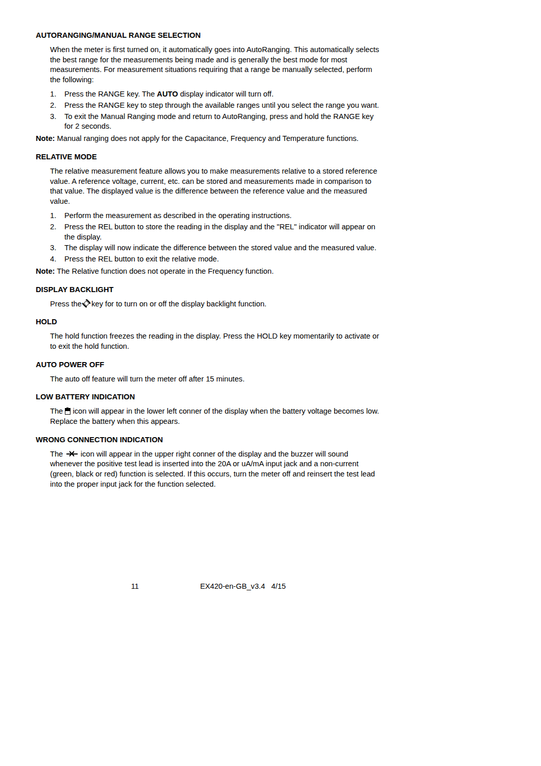Autoranging/Manual Range Selection
When the meter is first turned on, it automatically goes into AutoRanging. This automatically selects the best range for the measurements being made and is generally the best mode for most measurements. For measurement situations requiring that a range be manually selected, perform the following:
Press the RANGE key. The AUTO display indicator will turn off.
Press the RANGE key to step through the available ranges until you select the range you want.
To exit the Manual Ranging mode and return to AutoRanging, press and hold the RANGE key for 2 seconds.
Note: Manual ranging does not apply for the Capacitance, Frequency and Temperature functions.
Relative Mode
The relative measurement feature allows you to make measurements relative to a stored reference value. A reference voltage, current, etc. can be stored and measurements made in comparison to that value. The displayed value is the difference between the reference value and the measured value.
Perform the measurement as described in the operating instructions.
Press the REL button to store the reading in the display and the "REL" indicator will appear on the display.
The display will now indicate the difference between the stored value and the measured value.
Press the REL button to exit the relative mode.
Note: The Relative function does not operate in the Frequency function.
Display Backlight
Press the key for to turn on or off the display backlight function.
Hold
The hold function freezes the reading in the display. Press the HOLD key momentarily to activate or to exit the hold function.
Auto Power Off
The auto off feature will turn the meter off after 15 minutes.
Low Battery Indication
The icon will appear in the lower left conner of the display when the battery voltage becomes low. Replace the battery when this appears.
Wrong Connection Indication
The icon will appear in the upper right conner of the display and the buzzer will sound whenever the positive test lead is inserted into the 20A or uA/mA input jack and a non-current (green, black or red) function is selected. If this occurs, turn the meter off and reinsert the test lead into the proper input jack for the function selected.
11 EX420-en-GB_v3.4 4/15